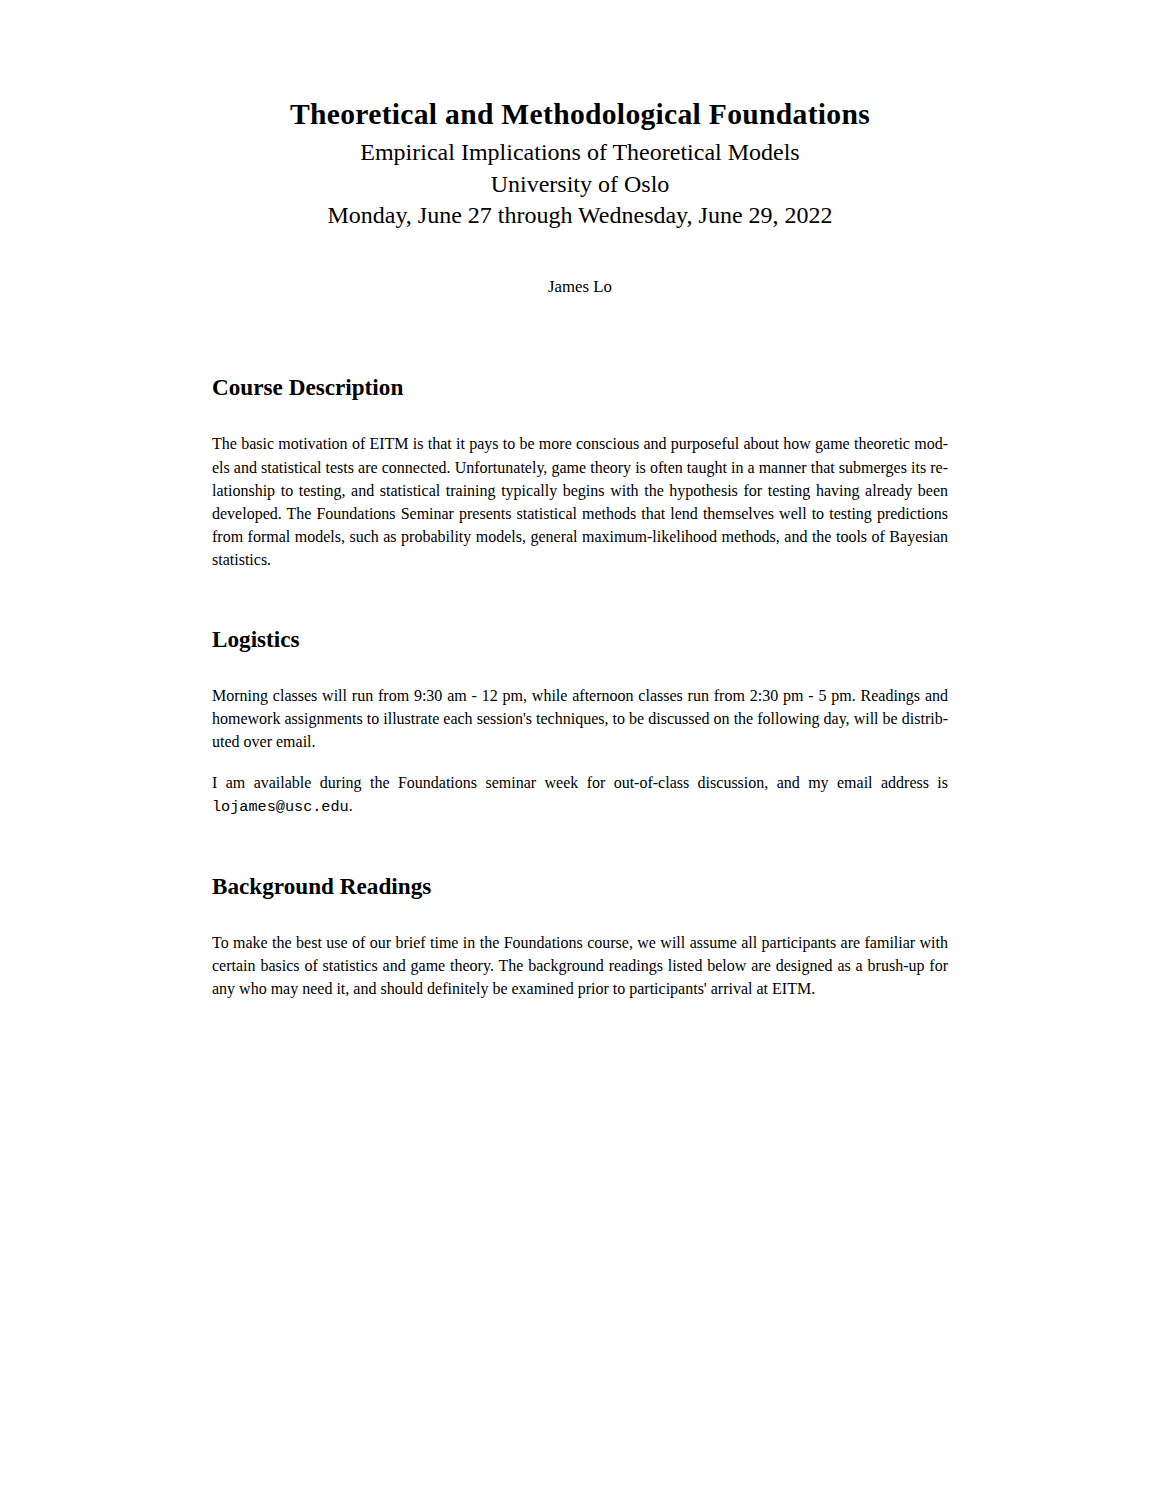Theoretical and Methodological Foundations
Empirical Implications of Theoretical Models University of Oslo Monday, June 27 through Wednesday, June 29, 2022
James Lo
Course Description
The basic motivation of EITM is that it pays to be more conscious and purposeful about how game theoretic models and statistical tests are connected. Unfortunately, game theory is often taught in a manner that submerges its relationship to testing, and statistical training typically begins with the hypothesis for testing having already been developed. The Foundations Seminar presents statistical methods that lend themselves well to testing predictions from formal models, such as probability models, general maximum-likelihood methods, and the tools of Bayesian statistics.
Logistics
Morning classes will run from 9:30 am - 12 pm, while afternoon classes run from 2:30 pm - 5 pm. Readings and homework assignments to illustrate each session's techniques, to be discussed on the following day, will be distributed over email.
I am available during the Foundations seminar week for out-of-class discussion, and my email address is lojames@usc.edu.
Background Readings
To make the best use of our brief time in the Foundations course, we will assume all participants are familiar with certain basics of statistics and game theory. The background readings listed below are designed as a brush-up for any who may need it, and should definitely be examined prior to participants' arrival at EITM.